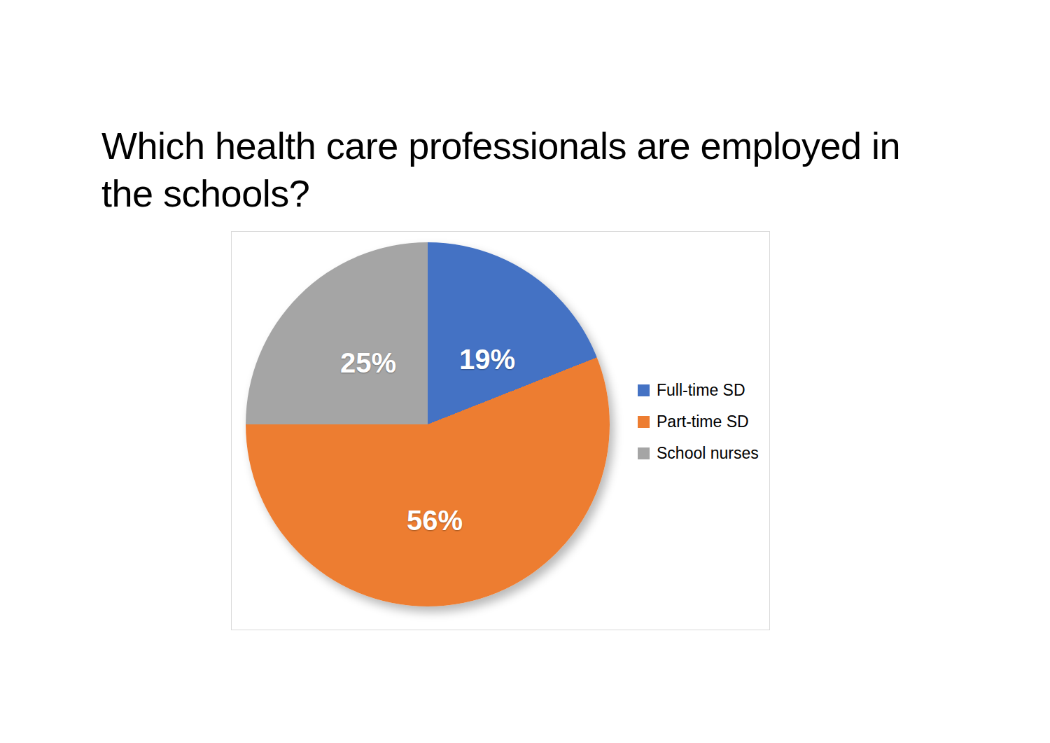Which health care professionals are employed in the schools?
19%
56%
25%
Full-time SD
Part-time SD
School nurses